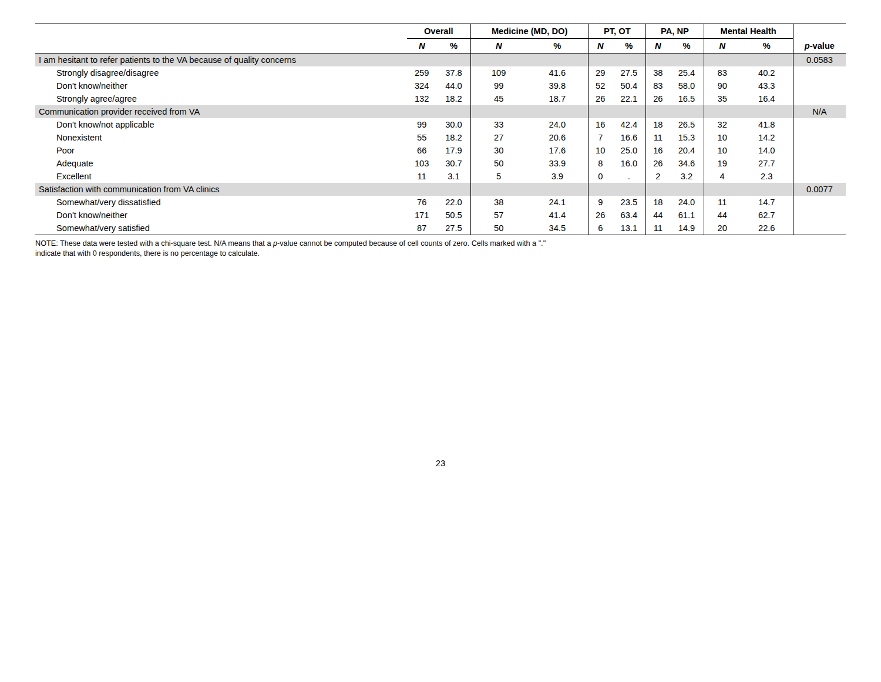| | Overall | Medicine (MD, DO) | PT, OT | PA, NP | Mental Health | p -value |
| --- | --- | --- | --- | --- | --- | --- |
| N | % | N | % | N | % | N | % | N | % |
| I am hesitant to refer patients to the VA because of quality concerns | | | | | | | | | | | 0.0583 |
| Strongly disagree/disagree | 259 | 37.8 | 109 | 41.6 | 29 | 27.5 | 38 | 25.4 | 83 | 40.2 | |
| Don't know/neither | 324 | 44.0 | 99 | 39.8 | 52 | 50.4 | 83 | 58.0 | 90 | 43.3 | |
| Strongly agree/agree | 132 | 18.2 | 45 | 18.7 | 26 | 22.1 | 26 | 16.5 | 35 | 16.4 | |
| Communication provider received from VA | | | | | | | | | | | N/A |
| Don't know/not applicable | 99 | 30.0 | 33 | 24.0 | 16 | 42.4 | 18 | 26.5 | 32 | 41.8 | |
| Nonexistent | 55 | 18.2 | 27 | 20.6 | 7 | 16.6 | 11 | 15.3 | 10 | 14.2 | |
| Poor | 66 | 17.9 | 30 | 17.6 | 10 | 25.0 | 16 | 20.4 | 10 | 14.0 | |
| Adequate | 103 | 30.7 | 50 | 33.9 | 8 | 16.0 | 26 | 34.6 | 19 | 27.7 | |
| Excellent | 11 | 3.1 | 5 | 3.9 | 0 | . | 2 | 3.2 | 4 | 2.3 | |
| Satisfaction with communication from VA clinics | | | | | | | | | | | 0.0077 |
| Somewhat/very dissatisfied | 76 | 22.0 | 38 | 24.1 | 9 | 23.5 | 18 | 24.0 | 11 | 14.7 | |
| Don't know/neither | 171 | 50.5 | 57 | 41.4 | 26 | 63.4 | 44 | 61.1 | 44 | 62.7 | |
| Somewhat/very satisfied | 87 | 27.5 | 50 | 34.5 | 6 | 13.1 | 11 | 14.9 | 20 | 22.6 | |
NOTE: These data were tested with a chi-square test. N/A means that a p-value cannot be computed because of cell counts of zero. Cells marked with a "."
indicate that with 0 respondents, there is no percentage to calculate.
23